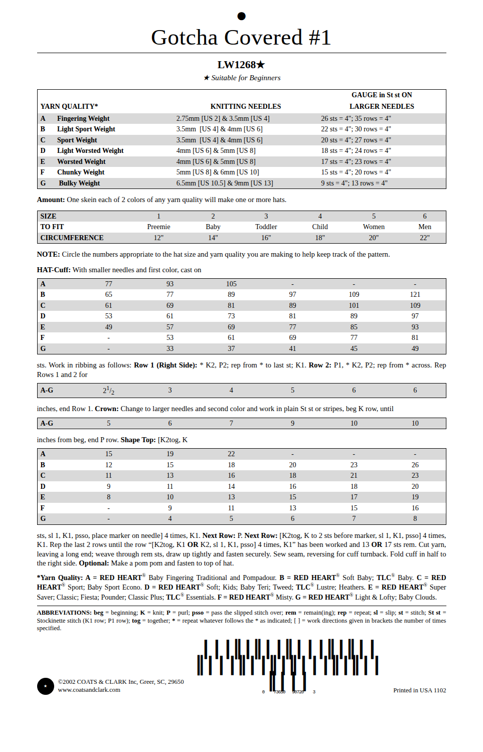●
Gotcha Covered #1
LW1268★
★ Suitable for Beginners
| | | GAUGE in St st ON |
| --- | --- | --- |
| YARN QUALITY* | KNITTING NEEDLES | LARGER NEEDLES |
| A | Fingering Weight | 2.75mm [US 2] & 3.5mm [US 4] | 26 sts = 4"; 35 rows = 4" |
| B | Light Sport Weight | 3.5mm [US 4] & 4mm [US 6] | 22 sts = 4"; 30 rows = 4" |
| C | Sport Weight | 3.5mm [US 4] & 4mm [US 6] | 20 sts = 4"; 27 rows = 4" |
| D | Light Worsted Weight | 4mm [US 6] & 5mm [US 8] | 18 sts = 4"; 24 rows = 4" |
| E | Worsted Weight | 4mm [US 6] & 5mm [US 8] | 17 sts = 4"; 23 rows = 4" |
| F | Chunky Weight | 5mm [US 8] & 6mm [US 10] | 15 sts = 4"; 20 rows = 4" |
| G | Bulky Weight | 6.5mm [US 10.5] & 9mm [US 13] | 9 sts = 4"; 13 rows = 4" |
Amount: One skein each of 2 colors of any yarn quality will make one or more hats.
| SIZE | 1 | 2 | 3 | 4 | 5 | 6 |
| TO FIT | Preemie | Baby | Toddler | Child | Women | Men |
| CIRCUMFERENCE | 12" | 14" | 16" | 18" | 20" | 22" |
NOTE: Circle the numbers appropriate to the hat size and yarn quality you are making to help keep track of the pattern.
HAT-Cuff: With smaller needles and first color, cast on
| A | 77 | 93 | 105 | - | - | - |
| B | 65 | 77 | 89 | 97 | 109 | 121 |
| C | 61 | 69 | 81 | 89 | 101 | 109 |
| D | 53 | 61 | 73 | 81 | 89 | 97 |
| E | 49 | 57 | 69 | 77 | 85 | 93 |
| F | - | 53 | 61 | 69 | 77 | 81 |
| G | - | 33 | 37 | 41 | 45 | 49 |
sts. Work in ribbing as follows: Row 1 (Right Side): * K2, P2; rep from * to last st; K1. Row 2: P1, * K2, P2; rep from * across. Rep Rows 1 and 2 for
| A-G | 2 1 / 2 | 3 | 4 | 5 | 6 | 6 |
inches, end Row 1. Crown: Change to larger needles and second color and work in plain St st or stripes, beg K row, until
| A-G | 5 | 6 | 7 | 9 | 10 | 10 |
inches from beg, end P row. Shape Top: [K2tog, K
| A | 15 | 19 | 22 | - | - | - |
| B | 12 | 15 | 18 | 20 | 23 | 26 |
| C | 11 | 13 | 16 | 18 | 21 | 23 |
| D | 9 | 11 | 14 | 16 | 18 | 20 |
| E | 8 | 10 | 13 | 15 | 17 | 19 |
| F | - | 9 | 11 | 13 | 15 | 16 |
| G | - | 4 | 5 | 6 | 7 | 8 |
sts, sl 1, K1, psso, place marker on needle] 4 times, K1. Next Row: P. Next Row: [K2tog, K to 2 sts before marker, sl 1, K1, psso] 4 times, K1. Rep the last 2 rows until the row “[K2tog, K1 OR K2, sl 1, K1, psso] 4 times, K1” has been worked and 13 OR 17 sts rem. Cut yarn, leaving a long end; weave through rem sts, draw up tightly and fasten securely. Sew seam, reversing for cuff turnback. Fold cuff in half to the right side. Optional: Make a pom pom and fasten to top of hat.
*Yarn Quality: A = RED HEART® Baby Fingering Traditional and Pompadour. B = RED HEART® Soft Baby; TLC® Baby. C = RED HEART® Sport; Baby Sport Econo. D = RED HEART® Soft; Kids; Baby Teri; Tweed; TLC® Lustre; Heathers. E = RED HEART® Super Saver; Classic; Fiesta; Pounder; Classic Plus; TLC® Essentials. F = RED HEART® Misty. G = RED HEART® Light & Lofty; Baby Clouds.
ABBREVIATIONS: beg = beginning; K = knit; P = purl; psso = pass the slipped stitch over; rem = remain(ing); rep = repeat; sl = slip; st = stitch; St st = Stockinette stitch (K1 row; P1 row); tog = together; * = repeat whatever follows the * as indicated; [ ] = work directions given in brackets the number of times specified.
★
©2002 COATS & CLARK Inc, Greer, SC, 29650
www.coatsandclark.com
|||∥|∥||∥|||∥|∥||∥|||∥||∥|∥|||∥|∥||∥|||
0 73650 90720 3
Printed in USA 1102